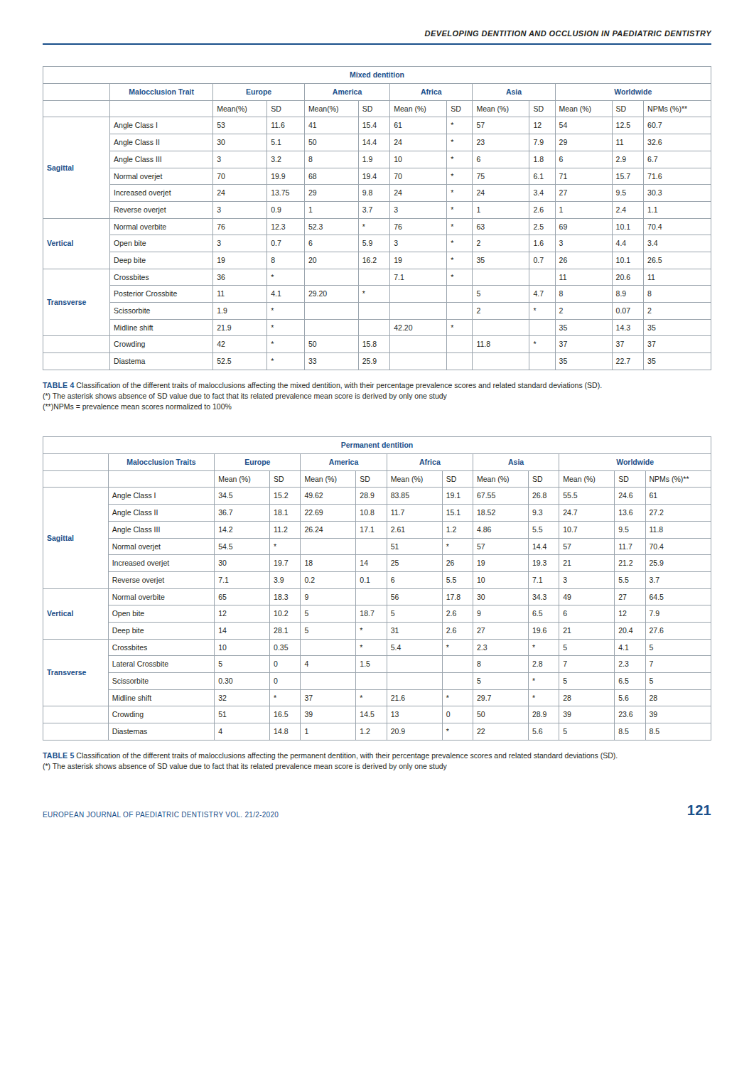Developing dentition and occlusion in paediatric dentistry
| Mixed dentition |
| --- |
| | Malocclusion Trait | Europe | America | Africa | Asia | Worldwide |
| | | Mean(%) | SD | Mean(%) | SD | Mean (%) | SD | Mean (%) | SD | Mean (%) | SD | NPMs (%)** |
| Sagittal | Angle Class I | 53 | 11.6 | 41 | 15.4 | 61 | * | 57 | 12 | 54 | 12.5 | 60.7 |
| Angle Class II | 30 | 5.1 | 50 | 14.4 | 24 | * | 23 | 7.9 | 29 | 11 | 32.6 |
| Angle Class III | 3 | 3.2 | 8 | 1.9 | 10 | * | 6 | 1.8 | 6 | 2.9 | 6.7 |
| Normal overjet | 70 | 19.9 | 68 | 19.4 | 70 | * | 75 | 6.1 | 71 | 15.7 | 71.6 |
| Increased overjet | 24 | 13.75 | 29 | 9.8 | 24 | * | 24 | 3.4 | 27 | 9.5 | 30.3 |
| Reverse overjet | 3 | 0.9 | 1 | 3.7 | 3 | * | 1 | 2.6 | 1 | 2.4 | 1.1 |
| Vertical | Normal overbite | 76 | 12.3 | 52.3 | * | 76 | * | 63 | 2.5 | 69 | 10.1 | 70.4 |
| Open bite | 3 | 0.7 | 6 | 5.9 | 3 | * | 2 | 1.6 | 3 | 4.4 | 3.4 |
| Deep bite | 19 | 8 | 20 | 16.2 | 19 | * | 35 | 0.7 | 26 | 10.1 | 26.5 |
| Transverse | Crossbites | 36 | * | | | 7.1 | * | | | 11 | 20.6 | 11 |
| Posterior Crossbite | 11 | 4.1 | 29.20 | * | | | 5 | 4.7 | 8 | 8.9 | 8 |
| Scissorbite | 1.9 | * | | | | | 2 | * | 2 | 0.07 | 2 |
| Midline shift | 21.9 | * | | | 42.20 | * | | | 35 | 14.3 | 35 |
| | Crowding | 42 | * | 50 | 15.8 | | | 11.8 | * | 37 | 37 | 37 |
| | Diastema | 52.5 | * | 33 | 25.9 | | | | | 35 | 22.7 | 35 |
TABLE 4 Classification of the different traits of malocclusions affecting the mixed dentition, with their percentage prevalence scores and related standard deviations (SD).
(*) The asterisk shows absence of SD value due to fact that its related prevalence mean score is derived by only one study
(**)NPMs = prevalence mean scores normalized to 100%
| Permanent dentition |
| --- |
| | Malocclusion Traits | Europe | America | Africa | Asia | Worldwide |
| | | Mean (%) | SD | Mean (%) | SD | Mean (%) | SD | Mean (%) | SD | Mean (%) | SD | NPMs (%)** |
| Sagittal | Angle Class I | 34.5 | 15.2 | 49.62 | 28.9 | 83.85 | 19.1 | 67.55 | 26.8 | 55.5 | 24.6 | 61 |
| Angle Class II | 36.7 | 18.1 | 22.69 | 10.8 | 11.7 | 15.1 | 18.52 | 9.3 | 24.7 | 13.6 | 27.2 |
| Angle Class III | 14.2 | 11.2 | 26.24 | 17.1 | 2.61 | 1.2 | 4.86 | 5.5 | 10.7 | 9.5 | 11.8 |
| Normal overjet | 54.5 | * | | | 51 | * | 57 | 14.4 | 57 | 11.7 | 70.4 |
| Increased overjet | 30 | 19.7 | 18 | 14 | 25 | 26 | 19 | 19.3 | 21 | 21.2 | 25.9 |
| Reverse overjet | 7.1 | 3.9 | 0.2 | 0.1 | 6 | 5.5 | 10 | 7.1 | 3 | 5.5 | 3.7 |
| Vertical | Normal overbite | 65 | 18.3 | 9 | | 56 | 17.8 | 30 | 34.3 | 49 | 27 | 64.5 |
| Open bite | 12 | 10.2 | 5 | 18.7 | 5 | 2.6 | 9 | 6.5 | 6 | 12 | 7.9 |
| Deep bite | 14 | 28.1 | 5 | * | 31 | 2.6 | 27 | 19.6 | 21 | 20.4 | 27.6 |
| Transverse | Crossbites | 10 | 0.35 | | * | 5.4 | * | 2.3 | * | 5 | 4.1 | 5 |
| Lateral Crossbite | 5 | 0 | 4 | 1.5 | | | 8 | 2.8 | 7 | 2.3 | 7 |
| Scissorbite | 0.30 | 0 | | | | | 5 | * | 5 | 6.5 | 5 |
| Midline shift | 32 | * | 37 | * | 21.6 | * | 29.7 | * | 28 | 5.6 | 28 |
| | Crowding | 51 | 16.5 | 39 | 14.5 | 13 | 0 | 50 | 28.9 | 39 | 23.6 | 39 |
| | Diastemas | 4 | 14.8 | 1 | 1.2 | 20.9 | * | 22 | 5.6 | 5 | 8.5 | 8.5 |
TABLE 5 Classification of the different traits of malocclusions affecting the permanent dentition, with their percentage prevalence scores and related standard deviations (SD).
(*) The asterisk shows absence of SD value due to fact that its related prevalence mean score is derived by only one study
European Journal of Paediatric Dentistry vol. 21/2-2020
121